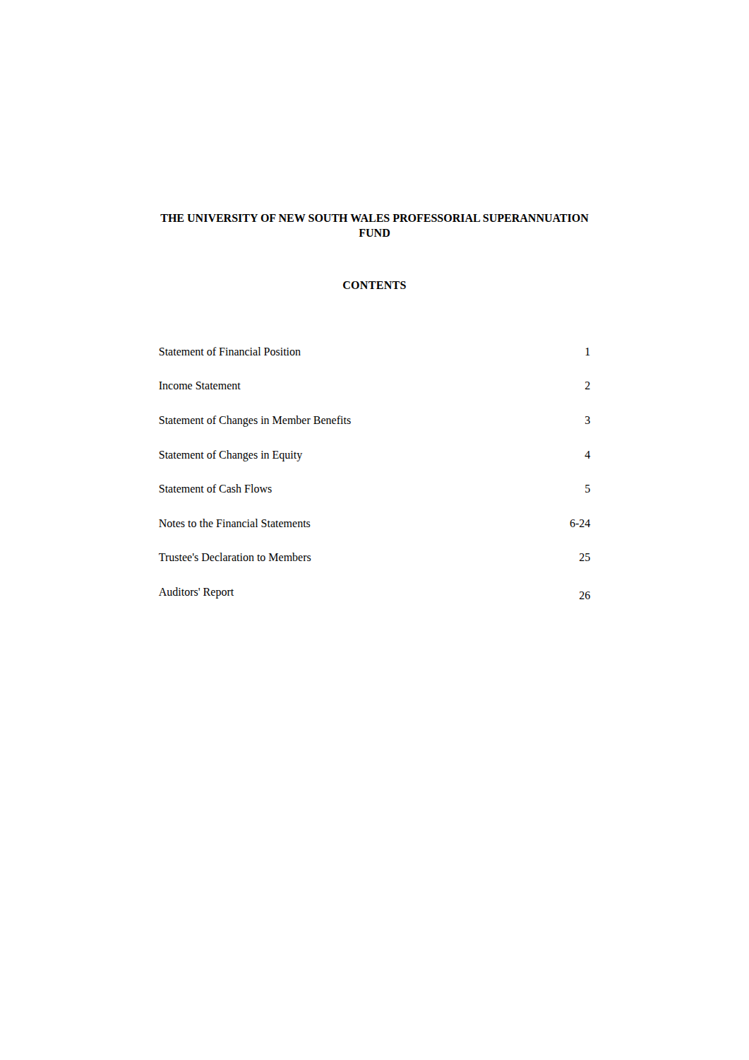THE UNIVERSITY OF NEW SOUTH WALES PROFESSORIAL SUPERANNUATION FUND
CONTENTS
| Statement of Financial Position | 1 |
| Income Statement | 2 |
| Statement of Changes in Member Benefits | 3 |
| Statement of Changes in Equity | 4 |
| Statement of Cash Flows | 5 |
| Notes to the Financial Statements | 6-24 |
| Trustee's Declaration to Members | 25 |
| Auditors' Report | 26 |